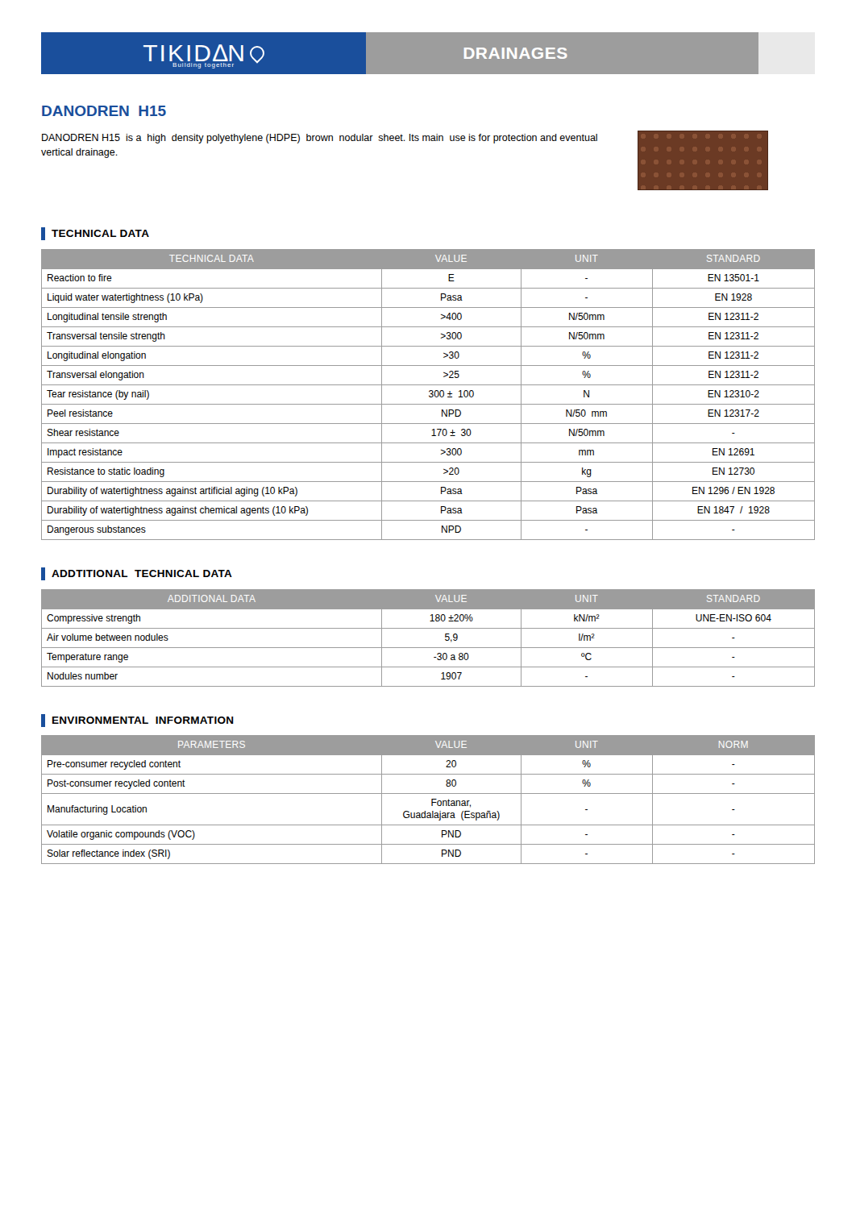TIKID∆N Building together
DRAINAGES
DANODREN H15
DANODREN H15 is a high density polyethylene (HDPE) brown nodular sheet. Its main use is for protection and eventual vertical drainage.
TECHNICAL DATA
| TECHNICAL DATA | VALUE | UNIT | STANDARD |
| --- | --- | --- | --- |
| Reaction to fire | E | - | EN 13501-1 |
| Liquid water watertightness (10 kPa) | Pasa | - | EN 1928 |
| Longitudinal tensile strength | >400 | N/50mm | EN 12311-2 |
| Transversal tensile strength | >300 | N/50mm | EN 12311-2 |
| Longitudinal elongation | >30 | % | EN 12311-2 |
| Transversal elongation | >25 | % | EN 12311-2 |
| Tear resistance (by nail) | 300 ± 100 | N | EN 12310-2 |
| Peel resistance | NPD | N/50 mm | EN 12317-2 |
| Shear resistance | 170 ± 30 | N/50mm | - |
| Impact resistance | >300 | mm | EN 12691 |
| Resistance to static loading | >20 | kg | EN 12730 |
| Durability of watertightness against artificial aging (10 kPa) | Pasa | Pasa | EN 1296 / EN 1928 |
| Durability of watertightness against chemical agents (10 kPa) | Pasa | Pasa | EN 1847 / 1928 |
| Dangerous substances | NPD | - | - |
ADDTITIONAL TECHNICAL DATA
| ADDITIONAL DATA | VALUE | UNIT | STANDARD |
| --- | --- | --- | --- |
| Compressive strength | 180 ±20% | kN/m² | UNE-EN-ISO 604 |
| Air volume between nodules | 5,9 | l/m² | - |
| Temperature range | -30 a 80 | ºC | - |
| Nodules number | 1907 | - | - |
ENVIRONMENTAL INFORMATION
| PARAMETERS | VALUE | UNIT | NORM |
| --- | --- | --- | --- |
| Pre-consumer recycled content | 20 | % | - |
| Post-consumer recycled content | 80 | % | - |
| Manufacturing Location | Fontanar, Guadalajara (España) | - | - |
| Volatile organic compounds (VOC) | PND | - | - |
| Solar reflectance index (SRI) | PND | - | - |